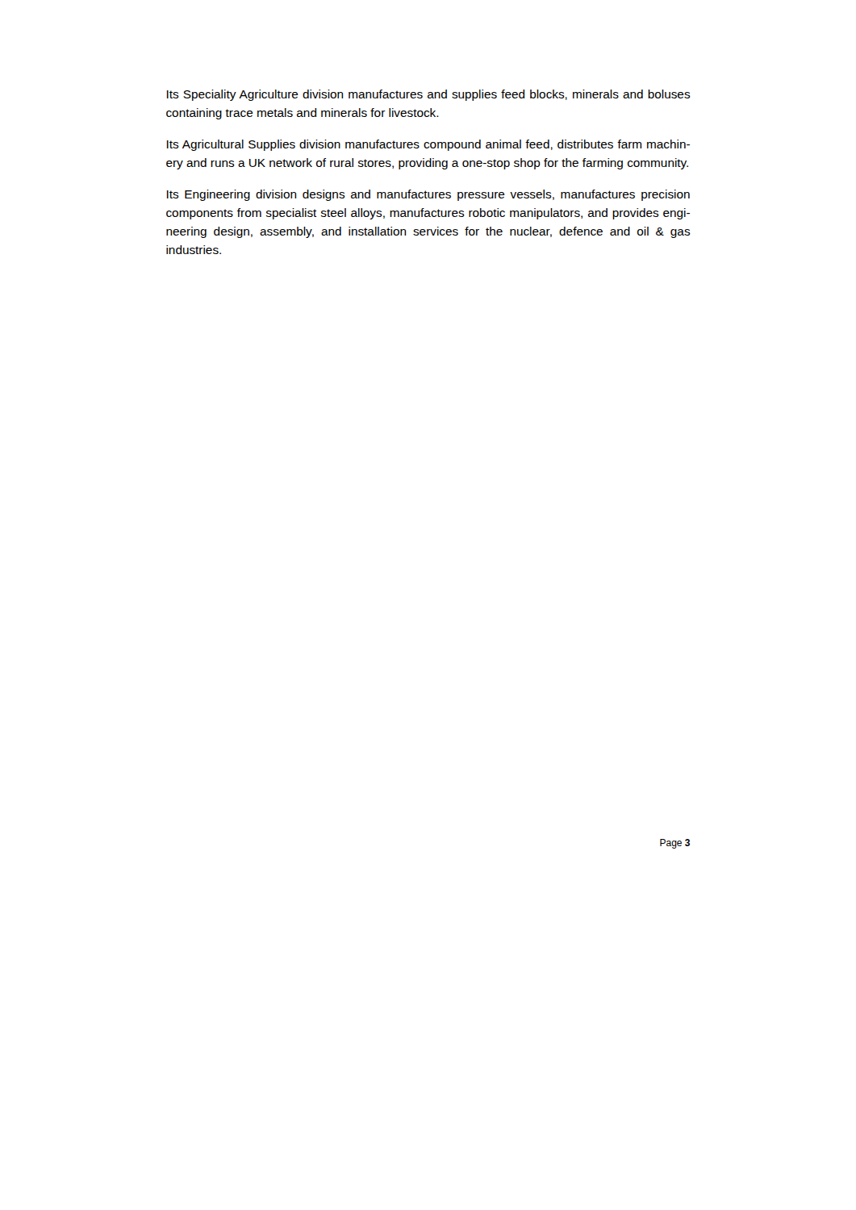Its Speciality Agriculture division manufactures and supplies feed blocks, minerals and boluses containing trace metals and minerals for livestock.
Its Agricultural Supplies division manufactures compound animal feed, distributes farm machinery and runs a UK network of rural stores, providing a one-stop shop for the farming community.
Its Engineering division designs and manufactures pressure vessels, manufactures precision components from specialist steel alloys, manufactures robotic manipulators, and provides engineering design, assembly, and installation services for the nuclear, defence and oil & gas industries.
Page 3